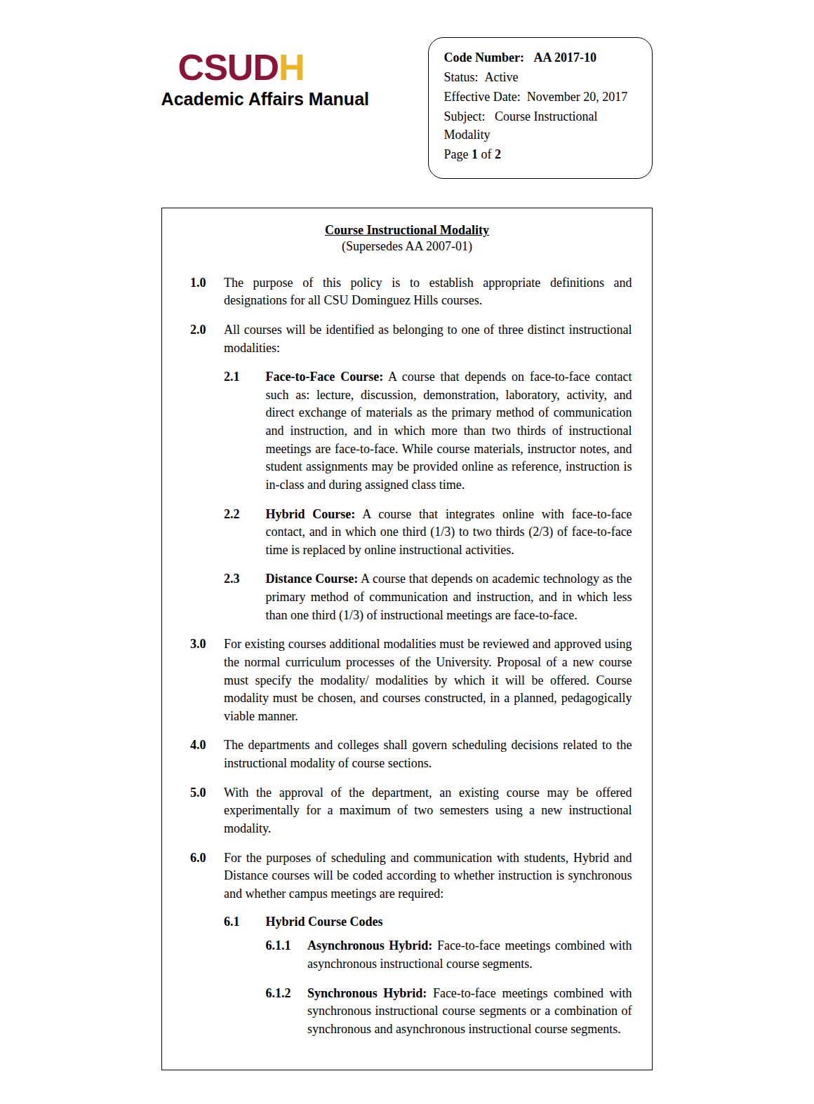CSU DH
Academic Affairs Manual
Code Number: AA 2017-10
Status: Active
Effective Date: November 20, 2017
Subject: Course Instructional Modality
Page 1 of 2
Course Instructional Modality
(Supersedes AA 2007-01)
1.0
The purpose of this policy is to establish appropriate definitions and designations for all CSU Dominguez Hills courses.
2.0
All courses will be identified as belonging to one of three distinct instructional modalities:
2.1
Face-to-Face Course: A course that depends on face-to-face contact such as: lecture, discussion, demonstration, laboratory, activity, and direct exchange of materials as the primary method of communication and instruction, and in which more than two thirds of instructional meetings are face-to-face. While course materials, instructor notes, and student assignments may be provided online as reference, instruction is in-class and during assigned class time.
2.2
Hybrid Course: A course that integrates online with face-to-face contact, and in which one third (1/3) to two thirds (2/3) of face-to-face time is replaced by online instructional activities.
2.3
Distance Course: A course that depends on academic technology as the primary method of communication and instruction, and in which less than one third (1/3) of instructional meetings are face-to-face.
3.0
For existing courses additional modalities must be reviewed and approved using the normal curriculum processes of the University. Proposal of a new course must specify the modality/ modalities by which it will be offered. Course modality must be chosen, and courses constructed, in a planned, pedagogically viable manner.
4.0
The departments and colleges shall govern scheduling decisions related to the instructional modality of course sections.
5.0
With the approval of the department, an existing course may be offered experimentally for a maximum of two semesters using a new instructional modality.
6.0
For the purposes of scheduling and communication with students, Hybrid and Distance courses will be coded according to whether instruction is synchronous and whether campus meetings are required:
6.1
Hybrid Course Codes
6.1.1
Asynchronous Hybrid: Face-to-face meetings combined with asynchronous instructional course segments.
6.1.2
Synchronous Hybrid: Face-to-face meetings combined with synchronous instructional course segments or a combination of synchronous and asynchronous instructional course segments.